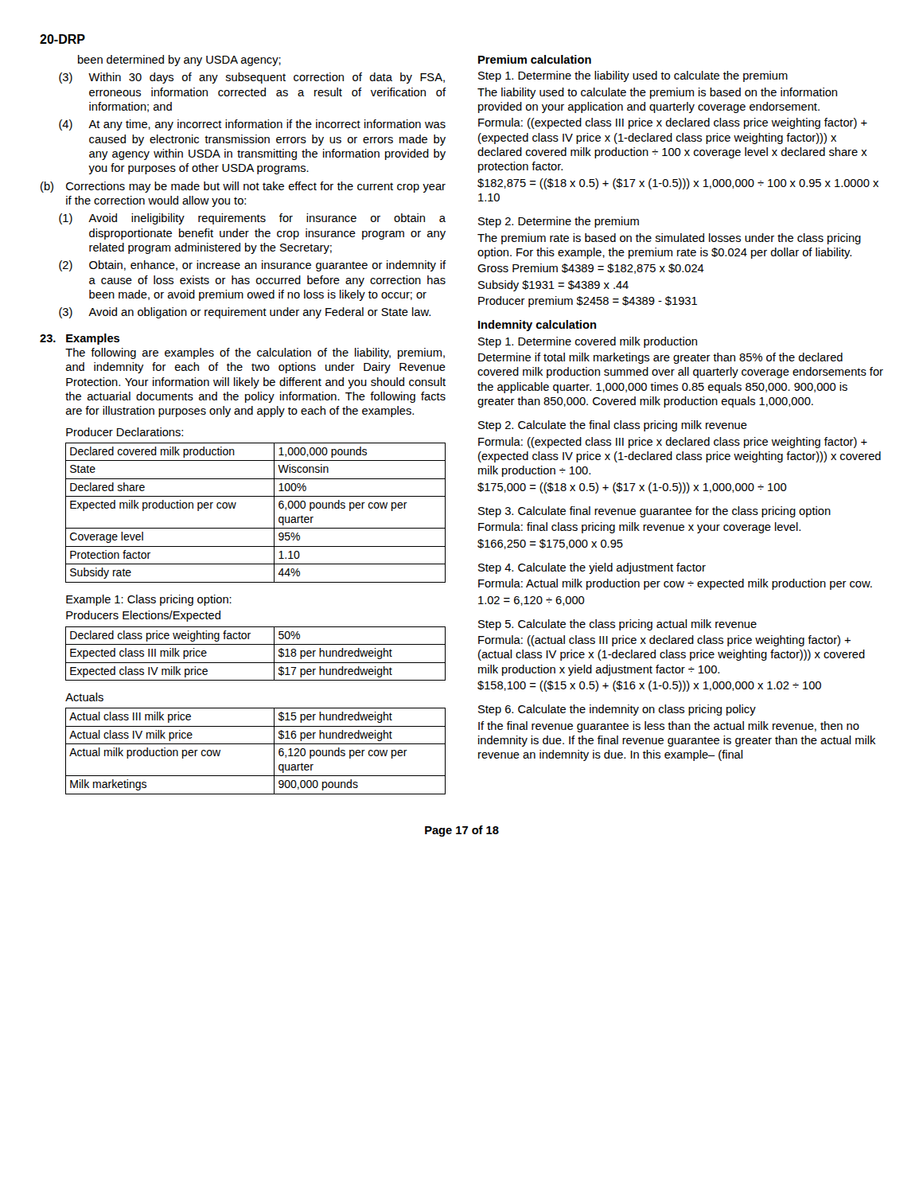20-DRP
been determined by any USDA agency;
(3)
Within 30 days of any subsequent correction of data by FSA, erroneous information corrected as a result of verification of information; and
(4)
At any time, any incorrect information if the incorrect information was caused by electronic transmission errors by us or errors made by any agency within USDA in transmitting the information provided by you for purposes of other USDA programs.
(b)
Corrections may be made but will not take effect for the current crop year if the correction would allow you to:
(1)
Avoid ineligibility requirements for insurance or obtain a disproportionate benefit under the crop insurance program or any related program administered by the Secretary;
(2)
Obtain, enhance, or increase an insurance guarantee or indemnity if a cause of loss exists or has occurred before any correction has been made, or avoid premium owed if no loss is likely to occur; or
(3)
Avoid an obligation or requirement under any Federal or State law.
23.
Examples
The following are examples of the calculation of the liability, premium, and indemnity for each of the two options under Dairy Revenue Protection. Your information will likely be different and you should consult the actuarial documents and the policy information. The following facts are for illustration purposes only and apply to each of the examples.
Producer Declarations:
| Declared covered milk production | 1,000,000 pounds |
| State | Wisconsin |
| Declared share | 100% |
| Expected milk production per cow | 6,000 pounds per cow per quarter |
| Coverage level | 95% |
| Protection factor | 1.10 |
| Subsidy rate | 44% |
Example 1: Class pricing option:
Producers Elections/Expected
| Declared class price weighting factor | 50% |
| Expected class III milk price | $18 per hundredweight |
| Expected class IV milk price | $17 per hundredweight |
Actuals
| Actual class III milk price | $15 per hundredweight |
| Actual class IV milk price | $16 per hundredweight |
| Actual milk production per cow | 6,120 pounds per cow per quarter |
| Milk marketings | 900,000 pounds |
Premium calculation
Step 1. Determine the liability used to calculate the premium
The liability used to calculate the premium is based on the information provided on your application and quarterly coverage endorsement.
Formula: ((expected class III price x declared class price weighting factor) + (expected class IV price x (1-declared class price weighting factor))) x declared covered milk production ÷ 100 x coverage level x declared share x protection factor.
$182,875 = (($18 x 0.5) + ($17 x (1-0.5))) x 1,000,000 ÷ 100 x 0.95 x 1.0000 x 1.10
Step 2. Determine the premium
The premium rate is based on the simulated losses under the class pricing option. For this example, the premium rate is $0.024 per dollar of liability.
Gross Premium $4389 = $182,875 x $0.024
Subsidy $1931 = $4389 x .44
Producer premium $2458 = $4389 - $1931
Indemnity calculation
Step 1. Determine covered milk production
Determine if total milk marketings are greater than 85% of the declared covered milk production summed over all quarterly coverage endorsements for the applicable quarter. 1,000,000 times 0.85 equals 850,000. 900,000 is greater than 850,000. Covered milk production equals 1,000,000.
Step 2. Calculate the final class pricing milk revenue
Formula: ((expected class III price x declared class price weighting factor) + (expected class IV price x (1-declared class price weighting factor))) x covered milk production ÷ 100.
$175,000 = (($18 x 0.5) + ($17 x (1-0.5))) x 1,000,000 ÷ 100
Step 3. Calculate final revenue guarantee for the class pricing option
Formula: final class pricing milk revenue x your coverage level.
$166,250 = $175,000 x 0.95
Step 4. Calculate the yield adjustment factor
Formula: Actual milk production per cow ÷ expected milk production per cow.
1.02 = 6,120 ÷ 6,000
Step 5. Calculate the class pricing actual milk revenue
Formula: ((actual class III price x declared class price weighting factor) + (actual class IV price x (1-declared class price weighting factor))) x covered milk production x yield adjustment factor ÷ 100.
$158,100 = (($15 x 0.5) + ($16 x (1-0.5))) x 1,000,000 x 1.02 ÷ 100
Step 6. Calculate the indemnity on class pricing policy
If the final revenue guarantee is less than the actual milk revenue, then no indemnity is due. If the final revenue guarantee is greater than the actual milk revenue an indemnity is due. In this example– (final
Page 17 of 18